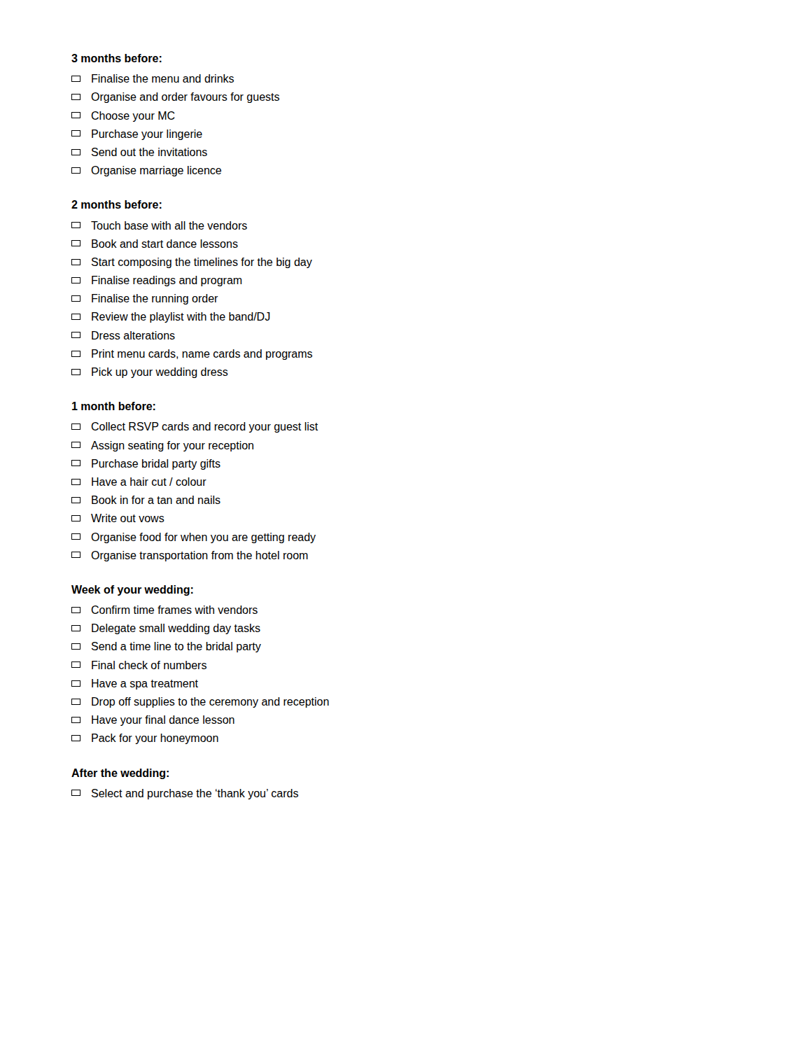3 months before:
Finalise the menu and drinks
Organise and order favours for guests
Choose your MC
Purchase your lingerie
Send out the invitations
Organise marriage licence
2 months before:
Touch base with all the vendors
Book and start dance lessons
Start composing the timelines for the big day
Finalise readings and program
Finalise the running order
Review the playlist with the band/DJ
Dress alterations
Print menu cards, name cards and programs
Pick up your wedding dress
1 month before:
Collect RSVP cards and record your guest list
Assign seating for your reception
Purchase bridal party gifts
Have a hair cut / colour
Book in for a tan and nails
Write out vows
Organise food for when you are getting ready
Organise transportation from the hotel room
Week of your wedding:
Confirm time frames with vendors
Delegate small wedding day tasks
Send a time line to the bridal party
Final check of numbers
Have a spa treatment
Drop off supplies to the ceremony and reception
Have your final dance lesson
Pack for your honeymoon
After the wedding:
Select and purchase the ‘thank you’ cards